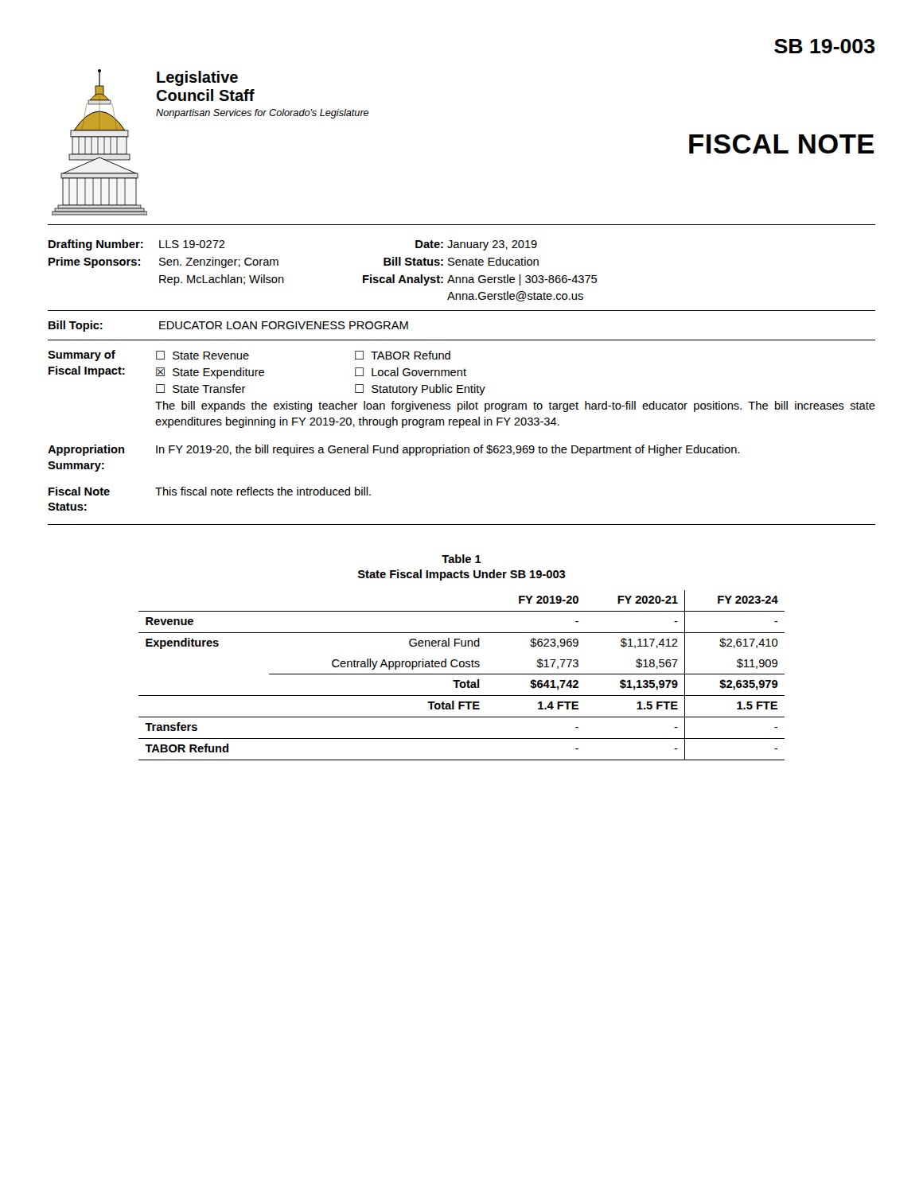SB 19-003
Legislative
Council Staff
Nonpartisan Services for Colorado's Legislature
FISCAL NOTE
| Drafting Number: | LLS 19-0272 | Date: | January 23, 2019 |
| Prime Sponsors: | Sen. Zenzinger; Coram | Bill Status: | Senate Education |
| | Rep. McLachlan; Wilson | Fiscal Analyst: | Anna Gerstle / 303-866-4375 |
| | | | Anna.Gerstle@state.co.us |
| Bill Topic: | EDUCATOR LOAN FORGIVENESS PROGRAM |
| Summary of Fiscal Impact: | ☐ State Revenue ☒ State Expenditure ☐ State Transfer | ☐ TABOR Refund ☐ Local Government ☐ Statutory Public Entity |
| | The bill expands the existing teacher loan forgiveness pilot program to target hard-to-fill educator positions. The bill increases state expenditures beginning in FY 2019-20, through program repeal in FY 2033-34. |
| Appropriation Summary: | In FY 2019-20, the bill requires a General Fund appropriation of $623,969 to the Department of Higher Education. |
| Fiscal Note Status: | This fiscal note reflects the introduced bill. |
Table 1
State Fiscal Impacts Under SB 19-003
| | | FY 2019-20 | FY 2020-21 | FY 2023-24 |
| --- | --- | --- | --- | --- |
| Revenue | | - | - | - |
| Expenditures | General Fund | $623,969 | $1,117,412 | $2,617,410 |
| Centrally Appropriated Costs | $17,773 | $18,567 | $11,909 |
| | Total | $641,742 | $1,135,979 | $2,635,979 |
| | Total FTE | 1.4 FTE | 1.5 FTE | 1.5 FTE |
| Transfers | | - | - | - |
| TABOR Refund | | - | - | - |